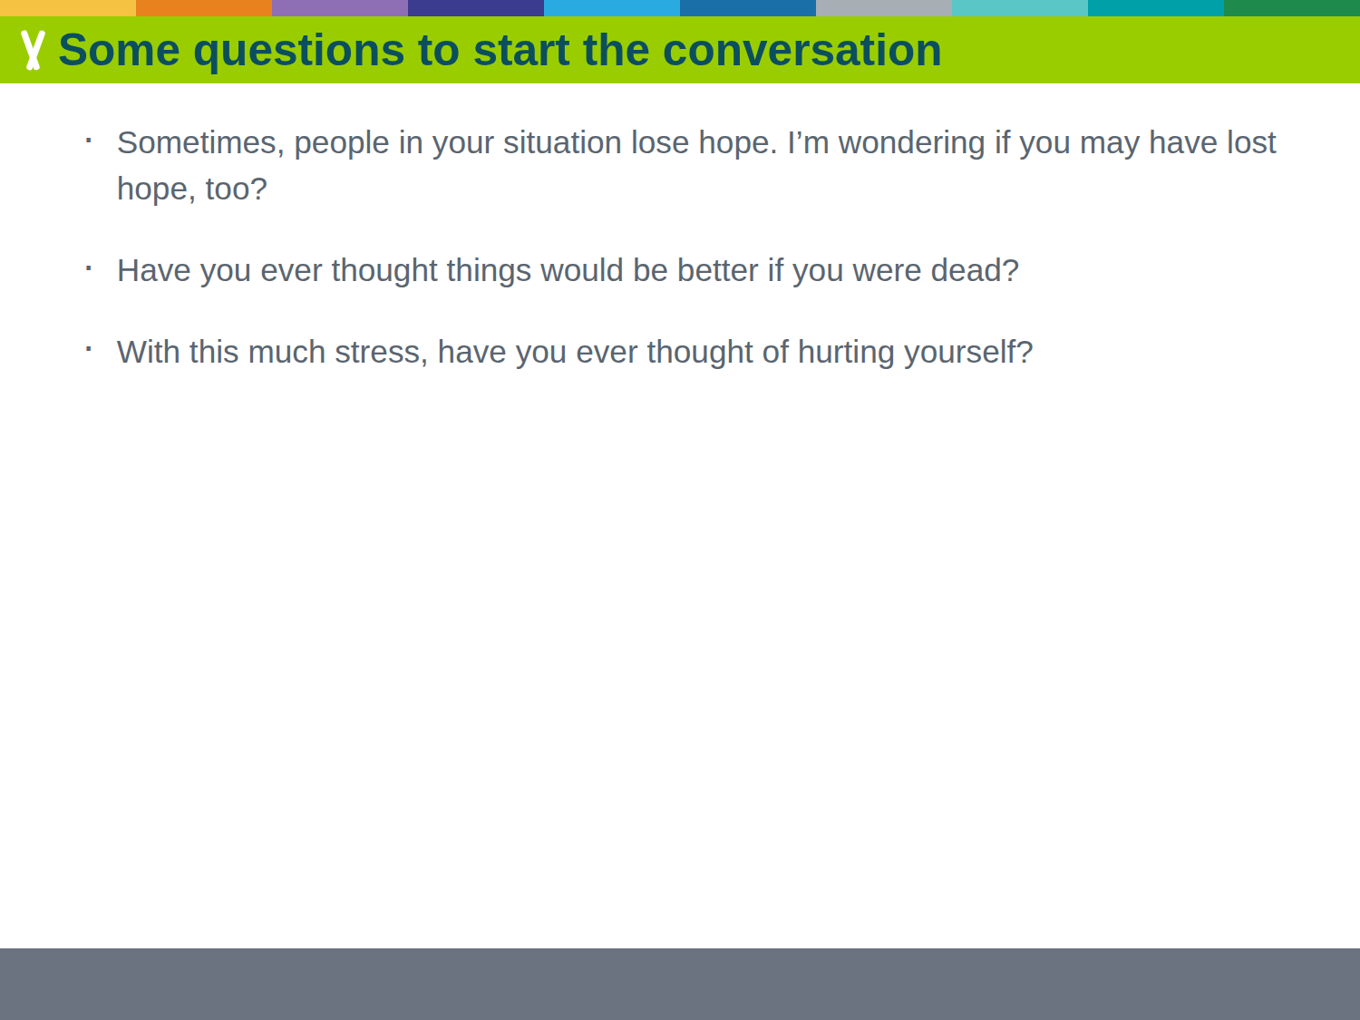Some questions to start the conversation
Sometimes, people in your situation lose hope. I’m wondering if you may have lost hope, too?
Have you ever thought things would be better if you were dead?
With this much stress, have you ever thought of hurting yourself?